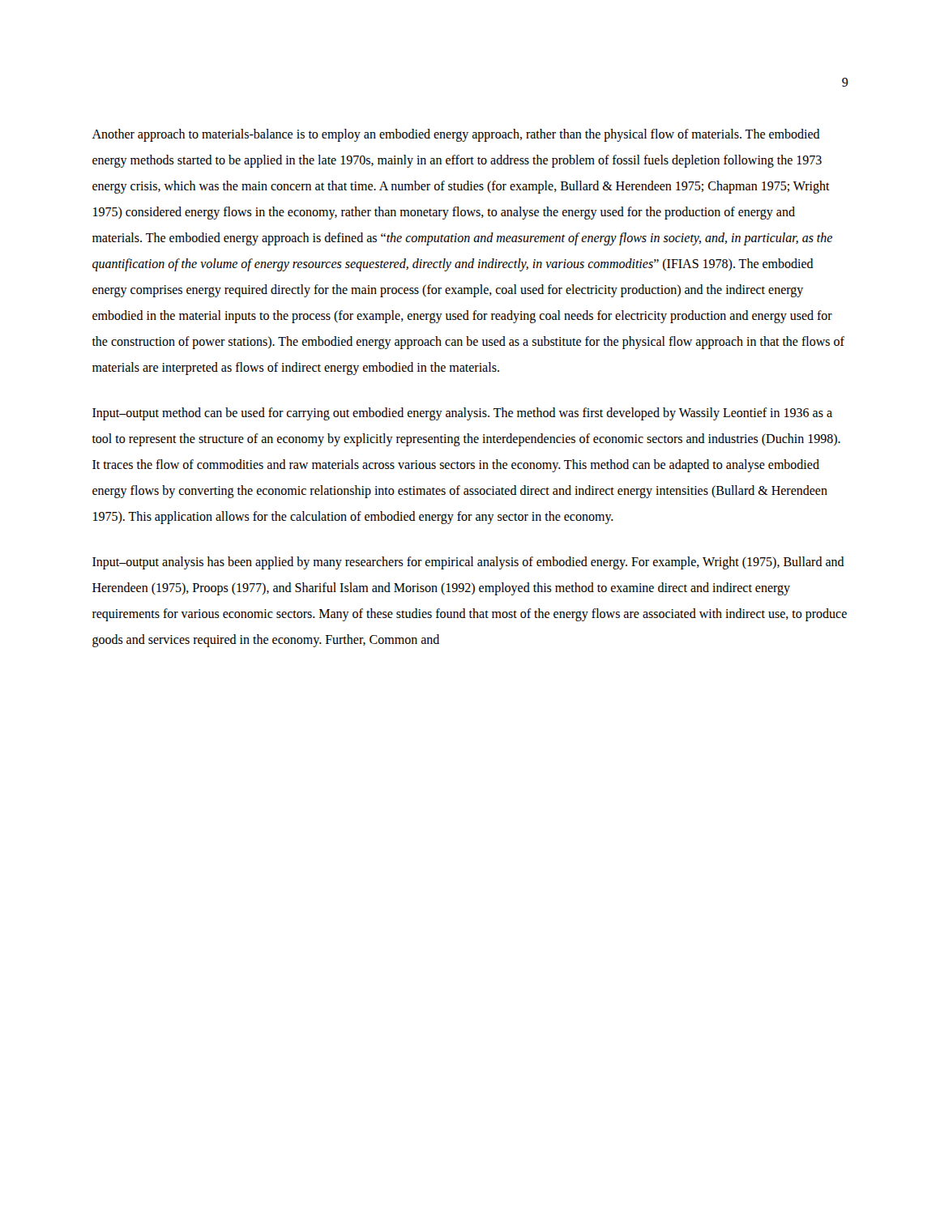9
Another approach to materials-balance is to employ an embodied energy approach, rather than the physical flow of materials. The embodied energy methods started to be applied in the late 1970s, mainly in an effort to address the problem of fossil fuels depletion following the 1973 energy crisis, which was the main concern at that time. A number of studies (for example, Bullard & Herendeen 1975; Chapman 1975; Wright 1975) considered energy flows in the economy, rather than monetary flows, to analyse the energy used for the production of energy and materials. The embodied energy approach is defined as “the computation and measurement of energy flows in society, and, in particular, as the quantification of the volume of energy resources sequestered, directly and indirectly, in various commodities” (IFIAS 1978). The embodied energy comprises energy required directly for the main process (for example, coal used for electricity production) and the indirect energy embodied in the material inputs to the process (for example, energy used for readying coal needs for electricity production and energy used for the construction of power stations). The embodied energy approach can be used as a substitute for the physical flow approach in that the flows of materials are interpreted as flows of indirect energy embodied in the materials.
Input–output method can be used for carrying out embodied energy analysis. The method was first developed by Wassily Leontief in 1936 as a tool to represent the structure of an economy by explicitly representing the interdependencies of economic sectors and industries (Duchin 1998). It traces the flow of commodities and raw materials across various sectors in the economy. This method can be adapted to analyse embodied energy flows by converting the economic relationship into estimates of associated direct and indirect energy intensities (Bullard & Herendeen 1975). This application allows for the calculation of embodied energy for any sector in the economy.
Input–output analysis has been applied by many researchers for empirical analysis of embodied energy. For example, Wright (1975), Bullard and Herendeen (1975), Proops (1977), and Shariful Islam and Morison (1992) employed this method to examine direct and indirect energy requirements for various economic sectors. Many of these studies found that most of the energy flows are associated with indirect use, to produce goods and services required in the economy. Further, Common and